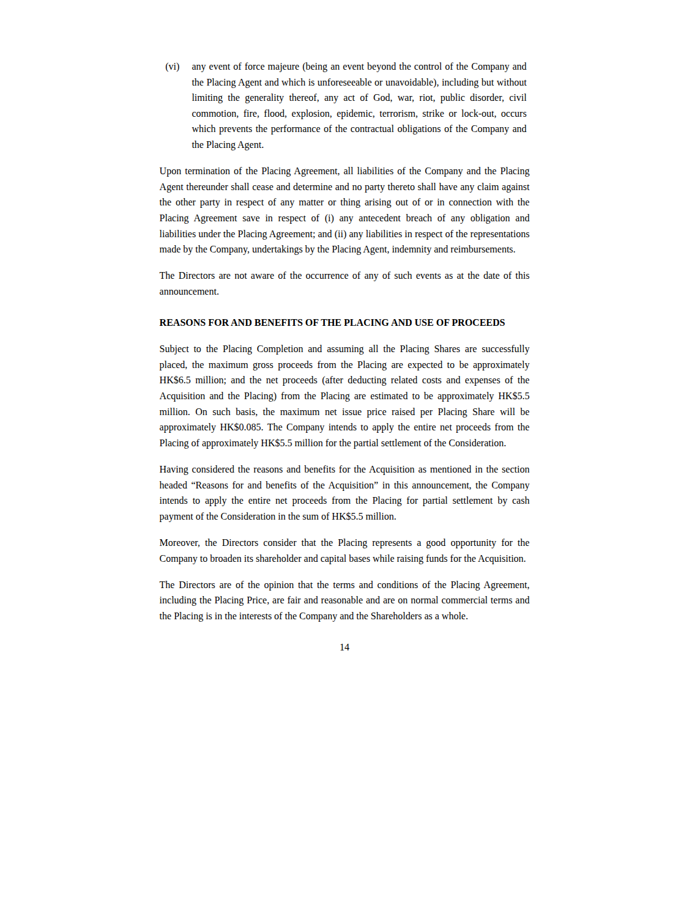(vi)
any event of force majeure (being an event beyond the control of the Company and the Placing Agent and which is unforeseeable or unavoidable), including but without limiting the generality thereof, any act of God, war, riot, public disorder, civil commotion, fire, flood, explosion, epidemic, terrorism, strike or lock-out, occurs which prevents the performance of the contractual obligations of the Company and the Placing Agent.
Upon termination of the Placing Agreement, all liabilities of the Company and the Placing Agent thereunder shall cease and determine and no party thereto shall have any claim against the other party in respect of any matter or thing arising out of or in connection with the Placing Agreement save in respect of (i) any antecedent breach of any obligation and liabilities under the Placing Agreement; and (ii) any liabilities in respect of the representations made by the Company, undertakings by the Placing Agent, indemnity and reimbursements.
The Directors are not aware of the occurrence of any of such events as at the date of this announcement.
REASONS FOR AND BENEFITS OF THE PLACING AND USE OF PROCEEDS
Subject to the Placing Completion and assuming all the Placing Shares are successfully placed, the maximum gross proceeds from the Placing are expected to be approximately HK$6.5 million; and the net proceeds (after deducting related costs and expenses of the Acquisition and the Placing) from the Placing are estimated to be approximately HK$5.5 million. On such basis, the maximum net issue price raised per Placing Share will be approximately HK$0.085. The Company intends to apply the entire net proceeds from the Placing of approximately HK$5.5 million for the partial settlement of the Consideration.
Having considered the reasons and benefits for the Acquisition as mentioned in the section headed “Reasons for and benefits of the Acquisition” in this announcement, the Company intends to apply the entire net proceeds from the Placing for partial settlement by cash payment of the Consideration in the sum of HK$5.5 million.
Moreover, the Directors consider that the Placing represents a good opportunity for the Company to broaden its shareholder and capital bases while raising funds for the Acquisition.
The Directors are of the opinion that the terms and conditions of the Placing Agreement, including the Placing Price, are fair and reasonable and are on normal commercial terms and the Placing is in the interests of the Company and the Shareholders as a whole.
14